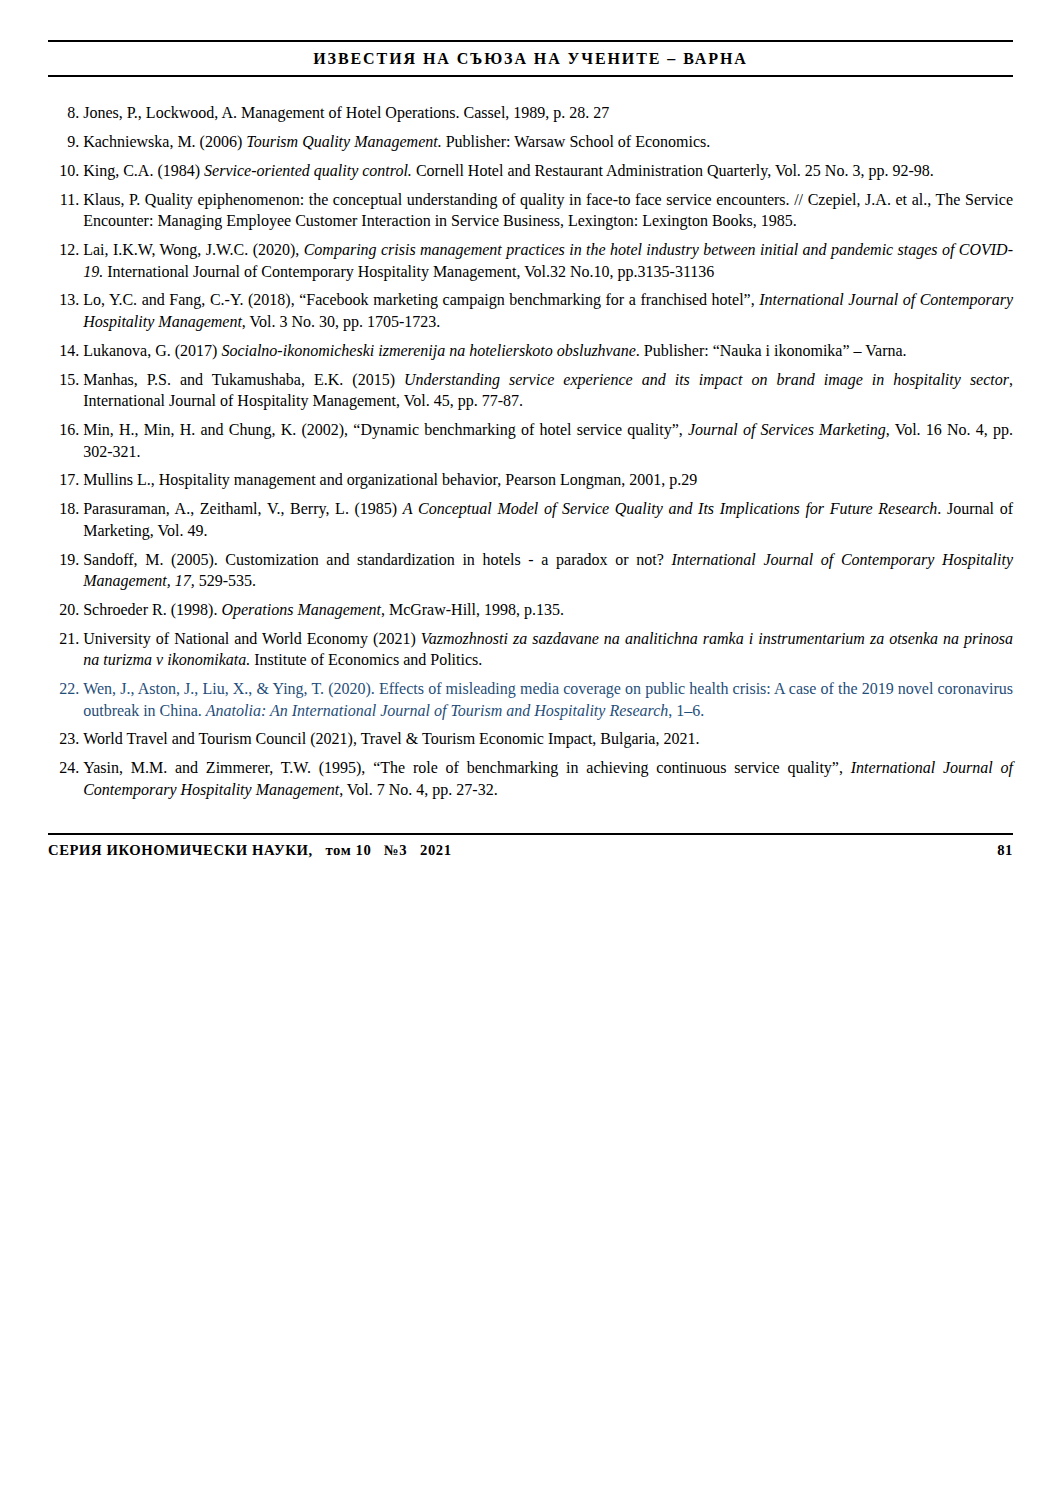ИЗВЕСТИЯ НА СЪЮЗА НА УЧЕНИТЕ – ВАРНА
Jones, P., Lockwood, A. Management of Hotel Operations. Cassel, 1989, p. 28. 27
Kachniewska, M. (2006) Tourism Quality Management. Publisher: Warsaw School of Economics.
King, C.A. (1984) Service-oriented quality control. Cornell Hotel and Restaurant Administration Quarterly, Vol. 25 No. 3, pp. 92-98.
Klaus, P. Quality epiphenomenon: the conceptual understanding of quality in face-to face service encounters. // Czepiel, J.A. et al., The Service Encounter: Managing Employee Customer Interaction in Service Business, Lexington: Lexington Books, 1985.
Lai, I.K.W, Wong, J.W.C. (2020), Comparing crisis management practices in the hotel industry between initial and pandemic stages of COVID-19. International Journal of Contemporary Hospitality Management, Vol.32 No.10, pp.3135-31136
Lo, Y.C. and Fang, C.-Y. (2018), “Facebook marketing campaign benchmarking for a franchised hotel”, International Journal of Contemporary Hospitality Management, Vol. 3 No. 30, pp. 1705-1723.
Lukanova, G. (2017) Socialno-ikonomicheski izmerenija na hotelierskoto obsluzhvane. Publisher: “Nauka i ikonomika” – Varna.
Manhas, P.S. and Tukamushaba, E.K. (2015) Understanding service experience and its impact on brand image in hospitality sector, International Journal of Hospitality Management, Vol. 45, pp. 77-87.
Min, H., Min, H. and Chung, K. (2002), “Dynamic benchmarking of hotel service quality”, Journal of Services Marketing, Vol. 16 No. 4, pp. 302-321.
Mullins L., Hospitality management and organizational behavior, Pearson Longman, 2001, p.29
Parasuraman, A., Zeithaml, V., Berry, L. (1985) A Conceptual Model of Service Quality and Its Implications for Future Research. Journal of Marketing, Vol. 49.
Sandoff, M. (2005). Customization and standardization in hotels - a paradox or not? International Journal of Contemporary Hospitality Management, 17, 529-535.
Schroeder R. (1998). Operations Management, McGraw-Hill, 1998, p.135.
University of National and World Economy (2021) Vazmozhnosti za sazdavane na analitichna ramka i instrumentarium za otsenka na prinosa na turizma v ikonomikata. Institute of Economics and Politics.
Wen, J., Aston, J., Liu, X., & Ying, T. (2020). Effects of misleading media coverage on public health crisis: A case of the 2019 novel coronavirus outbreak in China. Anatolia: An International Journal of Tourism and Hospitality Research, 1–6.
World Travel and Tourism Council (2021), Travel & Tourism Economic Impact, Bulgaria, 2021.
Yasin, M.M. and Zimmerer, T.W. (1995), “The role of benchmarking in achieving continuous service quality”, International Journal of Contemporary Hospitality Management, Vol. 7 No. 4, pp. 27-32.
СЕРИЯ ИКОНОМИЧЕСКИ НАУКИ, том 10 №3 2021 81